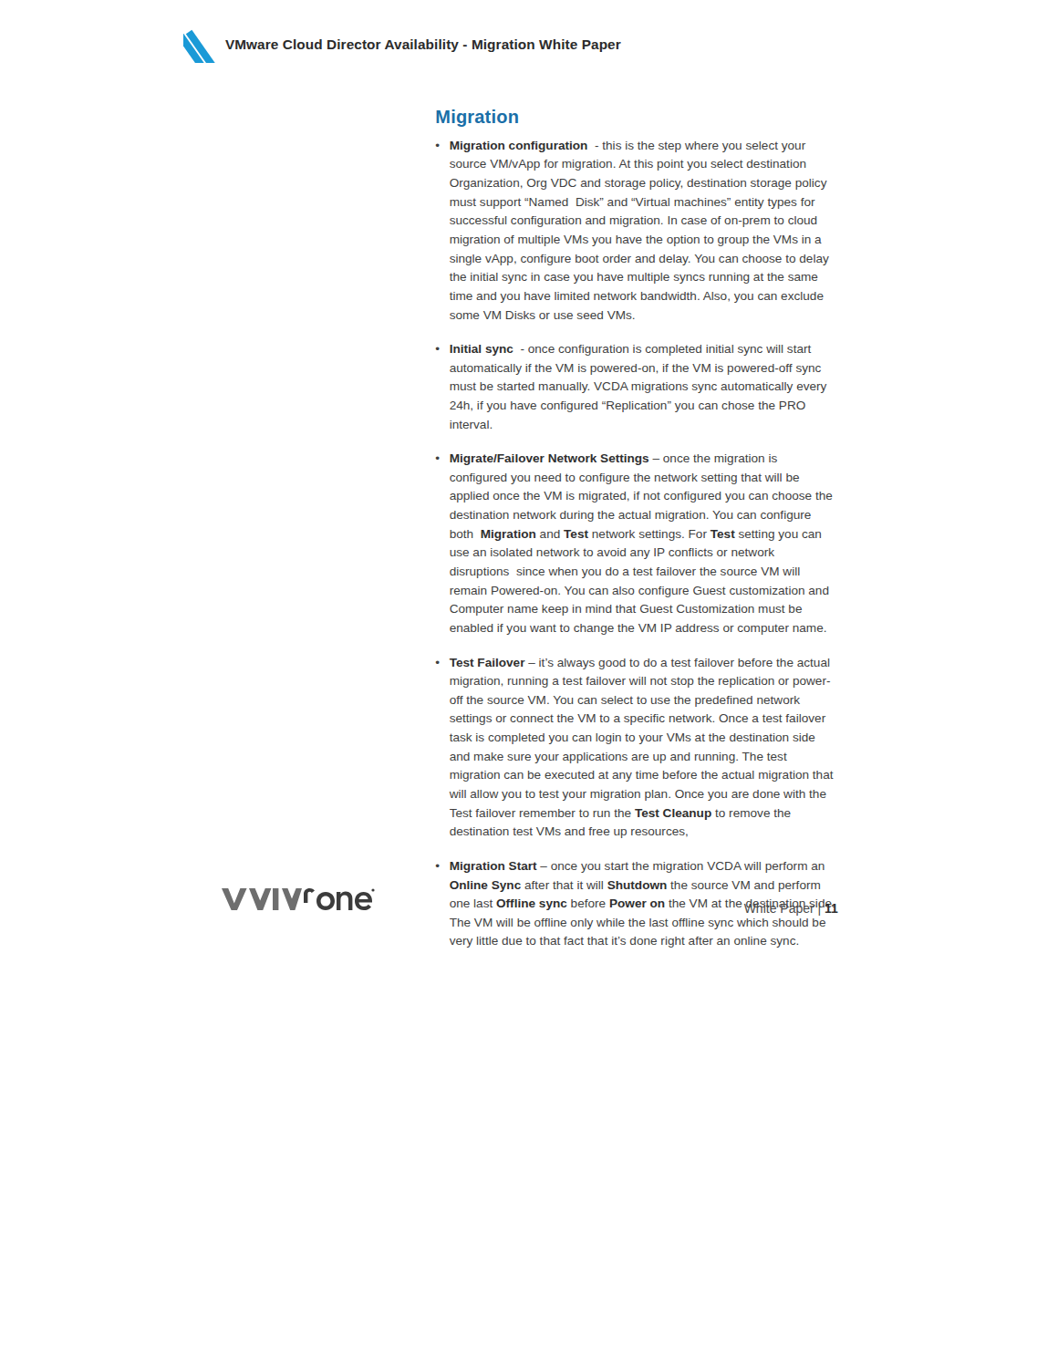VMware Cloud Director Availability - Migration White Paper
Migration
Migration configuration - this is the step where you select your source VM/vApp for migration. At this point you select destination Organization, Org VDC and storage policy, destination storage policy must support “Named Disk” and “Virtual machines” entity types for successful configuration and migration. In case of on-prem to cloud migration of multiple VMs you have the option to group the VMs in a single vApp, configure boot order and delay. You can choose to delay the initial sync in case you have multiple syncs running at the same time and you have limited network bandwidth. Also, you can exclude some VM Disks or use seed VMs.
Initial sync - once configuration is completed initial sync will start automatically if the VM is powered-on, if the VM is powered-off sync must be started manually. VCDA migrations sync automatically every 24h, if you have configured “Replication” you can chose the PRO interval.
Migrate/Failover Network Settings – once the migration is configured you need to configure the network setting that will be applied once the VM is migrated, if not configured you can choose the destination network during the actual migration. You can configure both Migration and Test network settings. For Test setting you can use an isolated network to avoid any IP conflicts or network disruptions since when you do a test failover the source VM will remain Powered-on. You can also configure Guest customization and Computer name keep in mind that Guest Customization must be enabled if you want to change the VM IP address or computer name.
Test Failover – it’s always good to do a test failover before the actual migration, running a test failover will not stop the replication or power-off the source VM. You can select to use the predefined network settings or connect the VM to a specific network. Once a test failover task is completed you can login to your VMs at the destination side and make sure your applications are up and running. The test migration can be executed at any time before the actual migration that will allow you to test your migration plan. Once you are done with the Test failover remember to run the Test Cleanup to remove the destination test VMs and free up resources,
Migration Start – once you start the migration VCDA will perform an Online Sync after that it will Shutdown the source VM and perform one last Offline sync before Power on the VM at the destination side. The VM will be offline only while the last offline sync which should be very little due to that fact that it’s done right after an online sync.
Migration End – at this point VCDA will register the recovered VMs at the destination Cloud Director side and apply the predefined network and guest customization setting. Once you make sure that migration is successful you can delete the migration from VCDA.
White Paper | 11